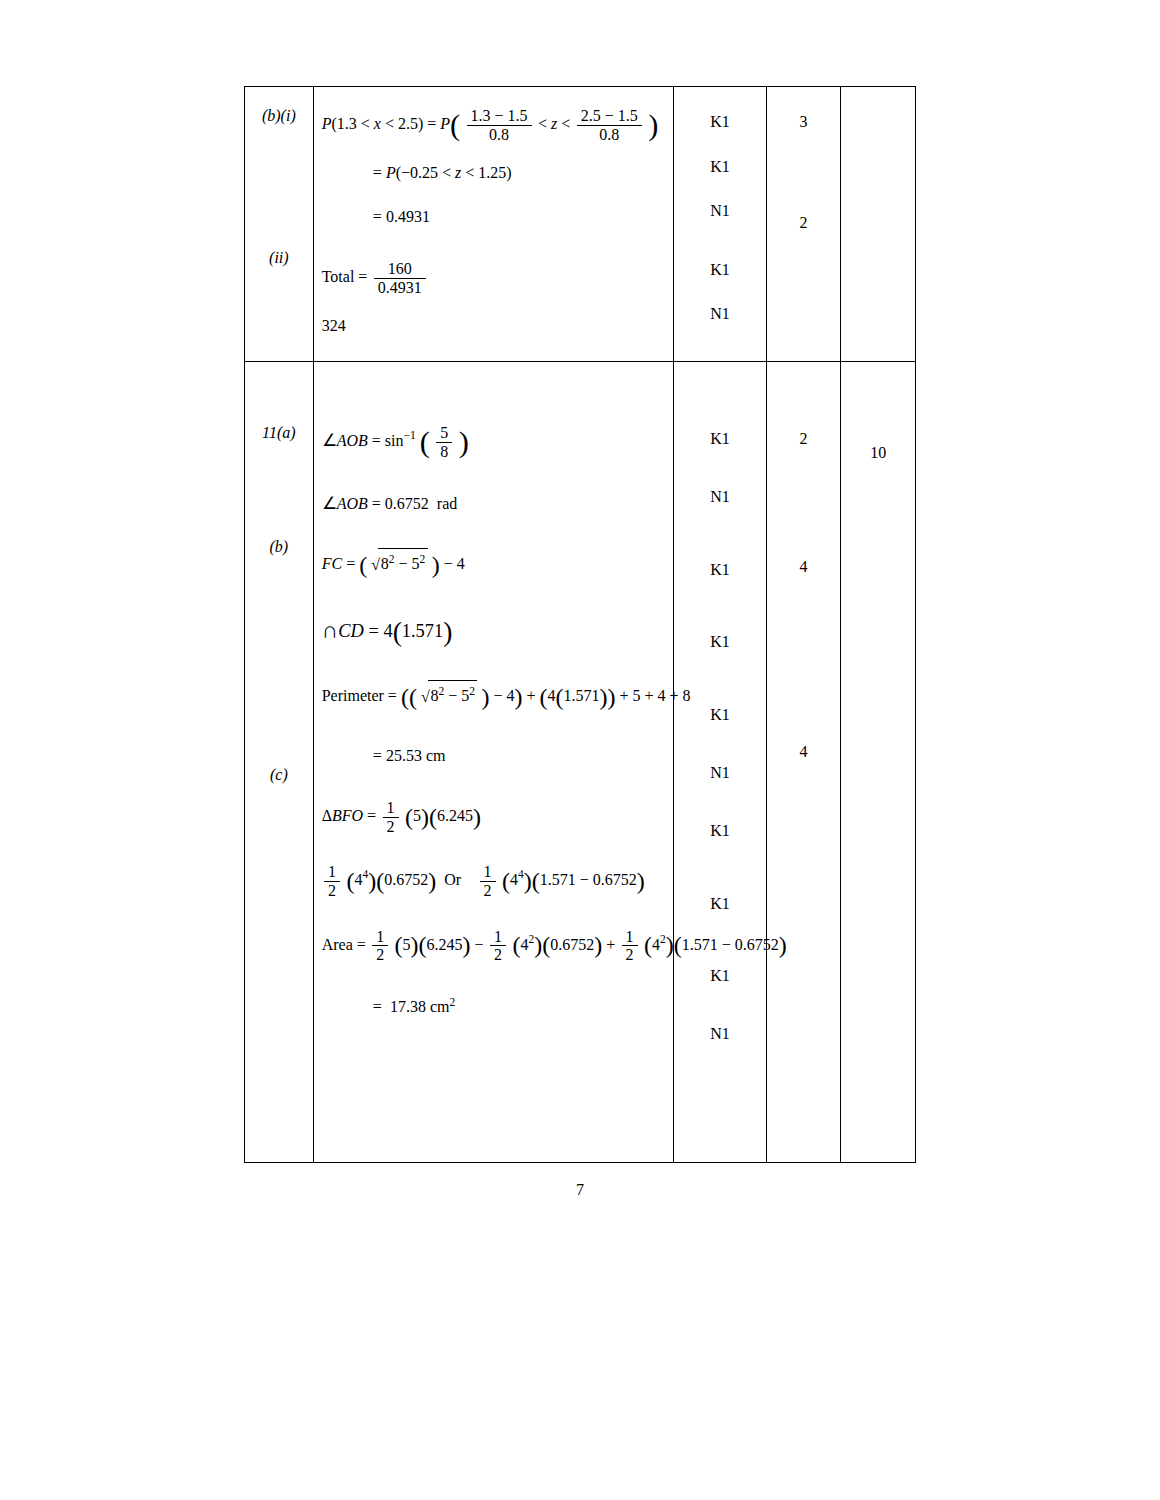| (b)(i) (ii) | P (1.3 < x < 2.5) = P ( 1.3 − 1.5 0.8 < z < 2.5 − 1.5 0.8 ) = P (−0.25 < z < 1.25) = 0.4931 Total = 160 0.4931 324 | K1 K1 N1 K1 N1 | 3 2 | |
| 11( a ) ( b ) ( c ) | ∠ AOB = sin −1 ( 5 8 ) ∠ AOB = 0.6752 rad FC = ( √ 8 2 − 5 2 ) − 4 ∩ CD = 4 ( 1.571 ) Perimeter = ( ( √ 8 2 − 5 2 ) − 4 ) + ( 4 ( 1.571 ) ) + 5 + 4 + 8 = 25.53 cm Δ BFO = 1 2 ( 5 ) ( 6.245 ) 1 2 ( 4 4 ) ( 0.6752 ) Or 1 2 ( 4 4 ) ( 1.571 − 0.6752 ) Area = 1 2 ( 5 ) ( 6.245 ) − 1 2 ( 4 2 ) ( 0.6752 ) + 1 2 ( 4 2 ) ( 1.571 − 0.6752 ) = 17.38 cm 2 | K1 N1 K1 K1 K1 N1 K1 K1 K1 N1 | 2 4 4 | 10 |
7